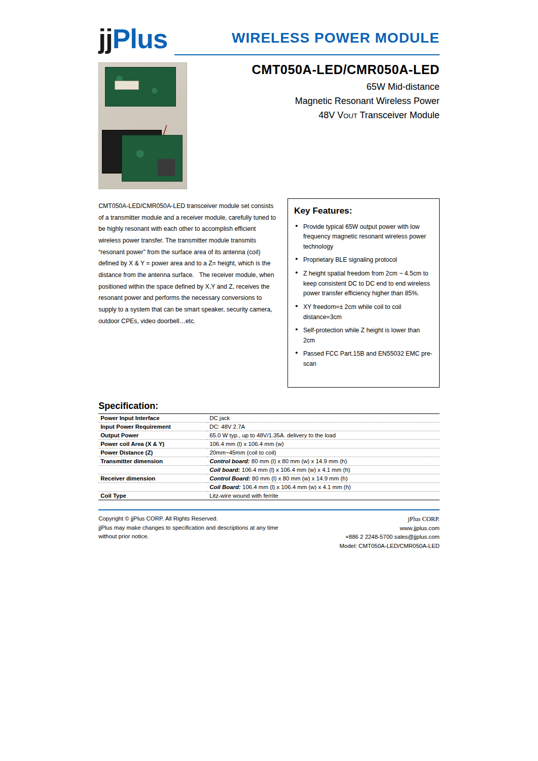jj Plus
WIRELESS POWER MODULE
CMT050A-LED/CMR050A-LED
65W Mid-distance
Magnetic Resonant Wireless Power
48V Vout Transceiver Module
CMT050A-LED/CMR050A-LED transceiver module set consists of a transmitter module and a receiver module, carefully tuned to be highly resonant with each other to accomplish efficient wireless power transfer. The transmitter module transmits “resonant power” from the surface area of its antenna (coil) defined by X & Y = power area and to a Z= height, which is the distance from the antenna surface. The receiver module, when positioned within the space defined by X,Y and Z, receives the resonant power and performs the necessary conversions to supply to a system that can be smart speaker, security camera, outdoor CPEs, video doorbell…etc.
Key Features:
Provide typical 65W output power with low frequency magnetic resonant wireless power technology
Proprietary BLE signaling protocol
Z height spatial freedom from 2cm ~ 4.5cm to keep consistent DC to DC end to end wireless power transfer efficiency higher than 85%.
XY freedom=± 2cm while coil to coil distance=3cm
Self-protection while Z height is lower than 2cm
Passed FCC Part.15B and EN55032 EMC pre-scan
Specification:
| Power Input Interface | DC jack |
| Input Power Requirement | DC: 48V 2.7A |
| Output Power | 65.0 W typ., up to 48V/1.35A. delivery to the load |
| Power coil Area (X & Y) | 106.4 mm (l) x 106.4 mm (w) |
| Power Distance (Z) | 20mm~45mm (coil to coil) |
| Transmitter dimension | Control board: 80 mm (l) x 80 mm (w) x 14.9 mm (h) |
| | Coil board: 106.4 mm (l) x 106.4 mm (w) x 4.1 mm (h) |
| Receiver dimension | Control Board: 80 mm (l) x 80 mm (w) x 14.9 mm (h) |
| | Coil Board: 106.4 mm (l) x 106.4 mm (w) x 4.1 mm (h) |
| Coil Type | Litz-wire wound with ferrite |
Copyright © jjPlus CORP. All Rights Reserved.
jjPlus may make changes to specification and descriptions at any time without prior notice.
jPlus CORP.
www.jjplus.com
+886 2 2248-5700 sales@jjplus.com
Model: CMT050A-LED/CMR050A-LED